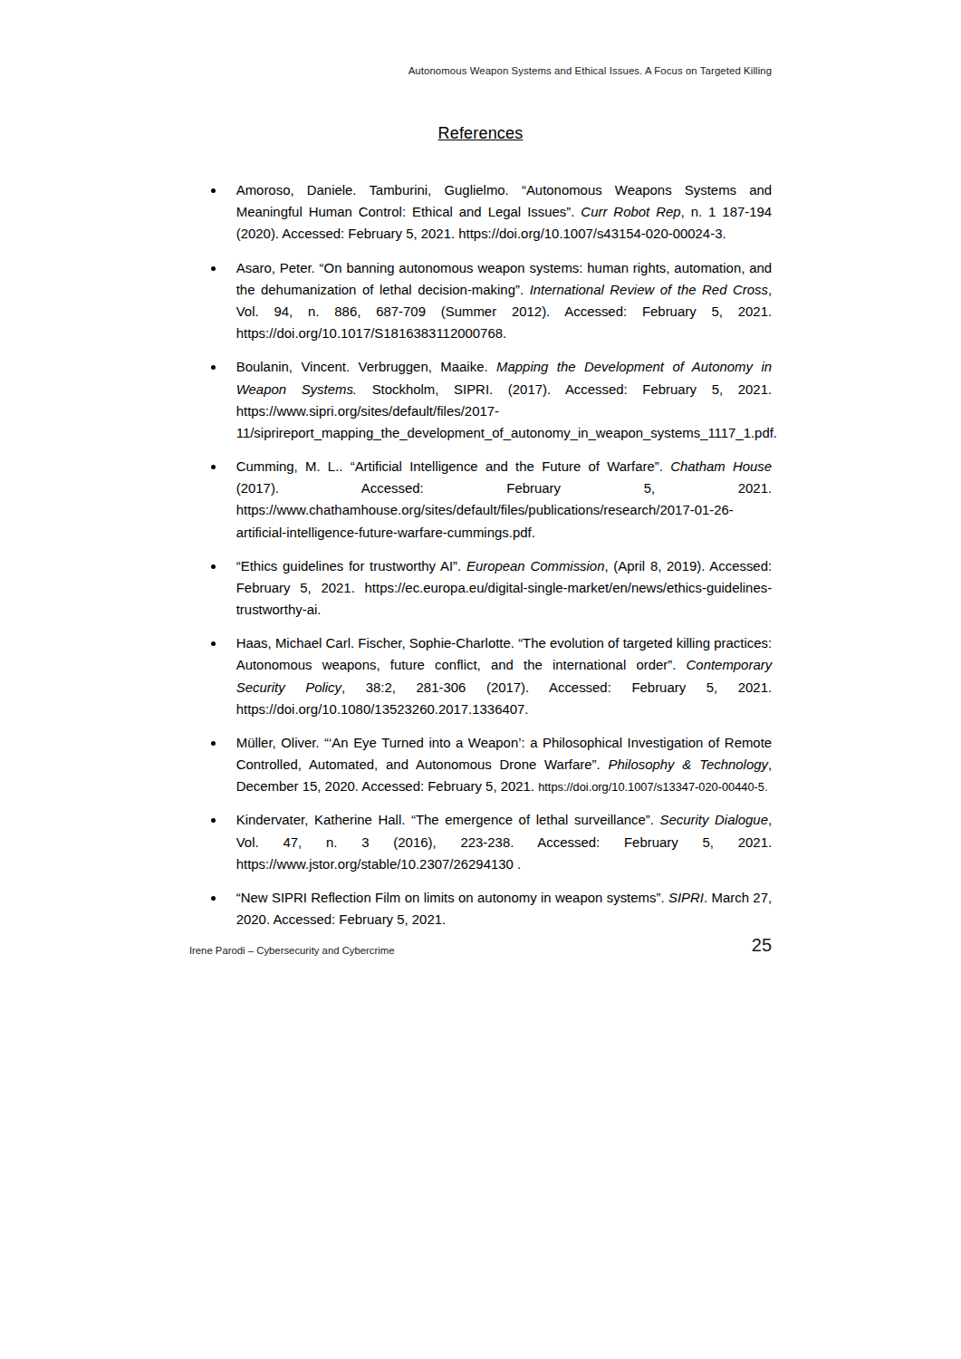Autonomous Weapon Systems and Ethical Issues. A Focus on Targeted Killing
References
Amoroso, Daniele. Tamburini, Guglielmo. “Autonomous Weapons Systems and Meaningful Human Control: Ethical and Legal Issues”. Curr Robot Rep, n. 1 187-194 (2020). Accessed: February 5, 2021. https://doi.org/10.1007/s43154-020-00024-3.
Asaro, Peter. “On banning autonomous weapon systems: human rights, automation, and the dehumanization of lethal decision-making”. International Review of the Red Cross, Vol. 94, n. 886, 687-709 (Summer 2012). Accessed: February 5, 2021. https://doi.org/10.1017/S1816383112000768.
Boulanin, Vincent. Verbruggen, Maaike. Mapping the Development of Autonomy in Weapon Systems. Stockholm, SIPRI. (2017). Accessed: February 5, 2021. https://www.sipri.org/sites/default/files/2017-11/siprireport_mapping_the_development_of_autonomy_in_weapon_systems_1117_1.pdf.
Cumming, M. L.. “Artificial Intelligence and the Future of Warfare”. Chatham House (2017). Accessed: February 5, 2021. https://www.chathamhouse.org/sites/default/files/publications/research/2017-01-26-artificial-intelligence-future-warfare-cummings.pdf.
“Ethics guidelines for trustworthy AI”. European Commission, (April 8, 2019). Accessed: February 5, 2021. https://ec.europa.eu/digital-single-market/en/news/ethics-guidelines-trustworthy-ai.
Haas, Michael Carl. Fischer, Sophie-Charlotte. “The evolution of targeted killing practices: Autonomous weapons, future conflict, and the international order”. Contemporary Security Policy, 38:2, 281-306 (2017). Accessed: February 5, 2021. https://doi.org/10.1080/13523260.2017.1336407.
Müller, Oliver. “‘An Eye Turned into a Weapon’: a Philosophical Investigation of Remote Controlled, Automated, and Autonomous Drone Warfare”. Philosophy & Technology, December 15, 2020. Accessed: February 5, 2021. https://doi.org/10.1007/s13347-020-00440-5.
Kindervater, Katherine Hall. “The emergence of lethal surveillance”. Security Dialogue, Vol. 47, n. 3 (2016), 223-238. Accessed: February 5, 2021. https://www.jstor.org/stable/10.2307/26294130 .
“New SIPRI Reflection Film on limits on autonomy in weapon systems”. SIPRI. March 27, 2020. Accessed: February 5, 2021.
Irene Parodi – Cybersecurity and Cybercrime
25